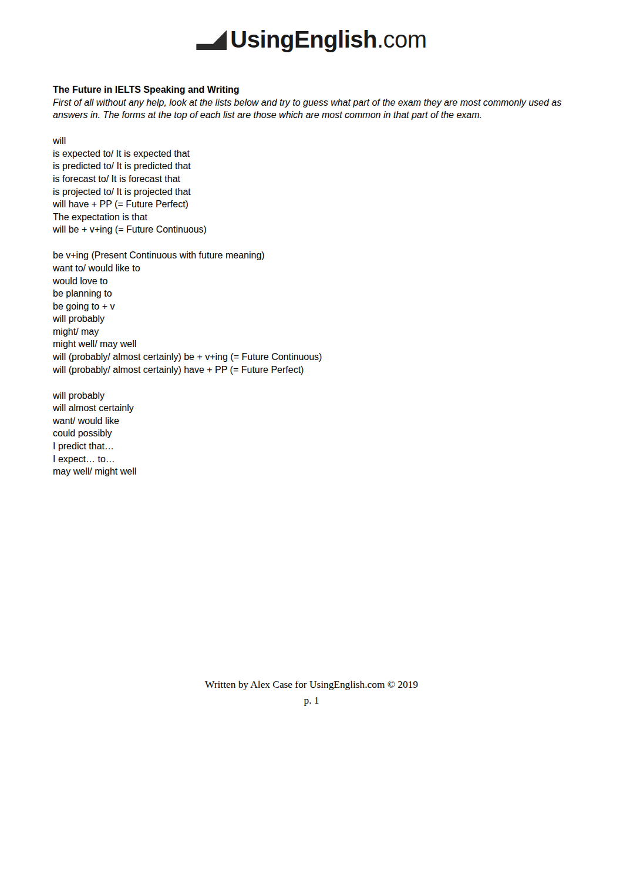UsingEnglish.com
The Future in IELTS Speaking and Writing
First of all without any help, look at the lists below and try to guess what part of the exam they are most commonly used as answers in. The forms at the top of each list are those which are most common in that part of the exam.
will
is expected to/ It is expected that
is predicted to/ It is predicted that
is forecast to/ It is forecast that
is projected to/ It is projected that
will have + PP (= Future Perfect)
The expectation is that
will be + v+ing (= Future Continuous)
be v+ing (Present Continuous with future meaning)
want to/ would like to
would love to
be planning to
be going to + v
will probably
might/ may
might well/ may well
will (probably/ almost certainly) be + v+ing (= Future Continuous)
will (probably/ almost certainly) have + PP (= Future Perfect)
will probably
will almost certainly
want/ would like
could possibly
I predict that…
I expect… to…
may well/ might well
Written by Alex Case for UsingEnglish.com © 2019
p. 1